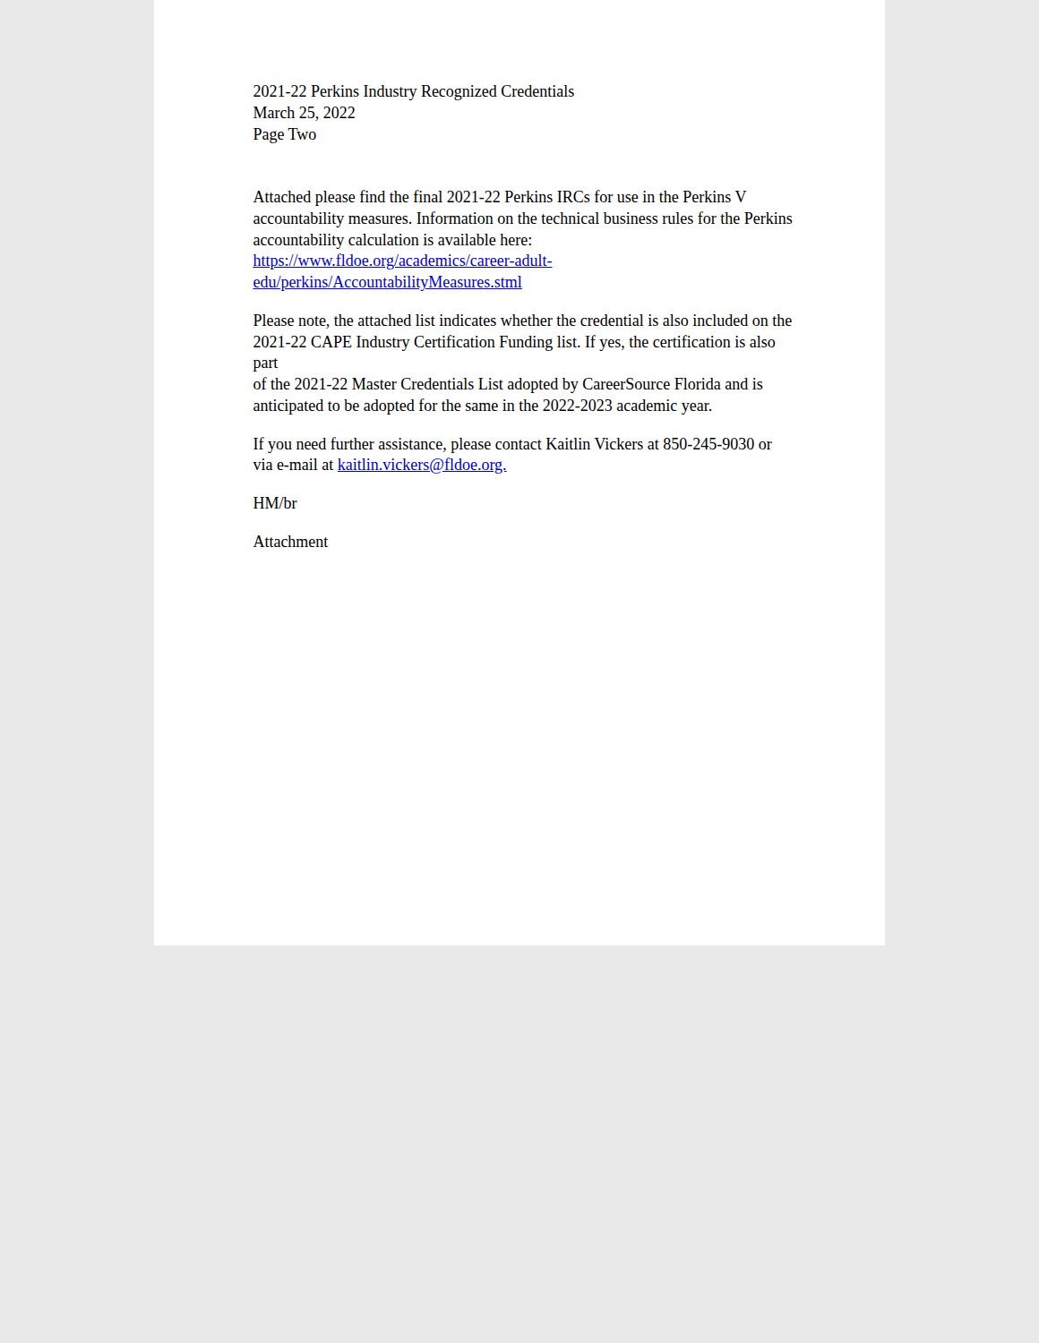2021-22 Perkins Industry Recognized Credentials
March 25, 2022
Page Two
Attached please find the final 2021-22 Perkins IRCs for use in the Perkins V accountability measures. Information on the technical business rules for the Perkins accountability calculation is available here: https://www.fldoe.org/academics/career-adult-edu/perkins/AccountabilityMeasures.stml
Please note, the attached list indicates whether the credential is also included on the
2021-22 CAPE Industry Certification Funding list. If yes, the certification is also part
of the 2021-22 Master Credentials List adopted by CareerSource Florida and is
anticipated to be adopted for the same in the 2022-2023 academic year.
If you need further assistance, please contact Kaitlin Vickers at 850-245-9030 or via e-mail at kaitlin.vickers@fldoe.org.
HM/br
Attachment